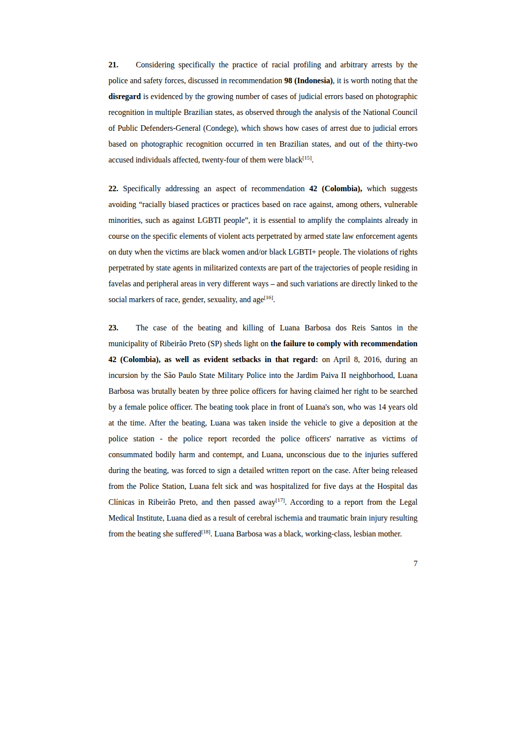21. Considering specifically the practice of racial profiling and arbitrary arrests by the police and safety forces, discussed in recommendation 98 (Indonesia), it is worth noting that the disregard is evidenced by the growing number of cases of judicial errors based on photographic recognition in multiple Brazilian states, as observed through the analysis of the National Council of Public Defenders-General (Condege), which shows how cases of arrest due to judicial errors based on photographic recognition occurred in ten Brazilian states, and out of the thirty-two accused individuals affected, twenty-four of them were black[15].
22. Specifically addressing an aspect of recommendation 42 (Colombia), which suggests avoiding “racially biased practices or practices based on race against, among others, vulnerable minorities, such as against LGBTI people”, it is essential to amplify the complaints already in course on the specific elements of violent acts perpetrated by armed state law enforcement agents on duty when the victims are black women and/or black LGBTI+ people. The violations of rights perpetrated by state agents in militarized contexts are part of the trajectories of people residing in favelas and peripheral areas in very different ways – and such variations are directly linked to the social markers of race, gender, sexuality, and age[16].
23. The case of the beating and killing of Luana Barbosa dos Reis Santos in the municipality of Ribeirão Preto (SP) sheds light on the failure to comply with recommendation 42 (Colombia), as well as evident setbacks in that regard: on April 8, 2016, during an incursion by the São Paulo State Military Police into the Jardim Paiva II neighborhood, Luana Barbosa was brutally beaten by three police officers for having claimed her right to be searched by a female police officer. The beating took place in front of Luana's son, who was 14 years old at the time. After the beating, Luana was taken inside the vehicle to give a deposition at the police station - the police report recorded the police officers' narrative as victims of consummated bodily harm and contempt, and Luana, unconscious due to the injuries suffered during the beating, was forced to sign a detailed written report on the case. After being released from the Police Station, Luana felt sick and was hospitalized for five days at the Hospital das Clínicas in Ribeirão Preto, and then passed away[17]. According to a report from the Legal Medical Institute, Luana died as a result of cerebral ischemia and traumatic brain injury resulting from the beating she suffered[18]. Luana Barbosa was a black, working-class, lesbian mother.
7